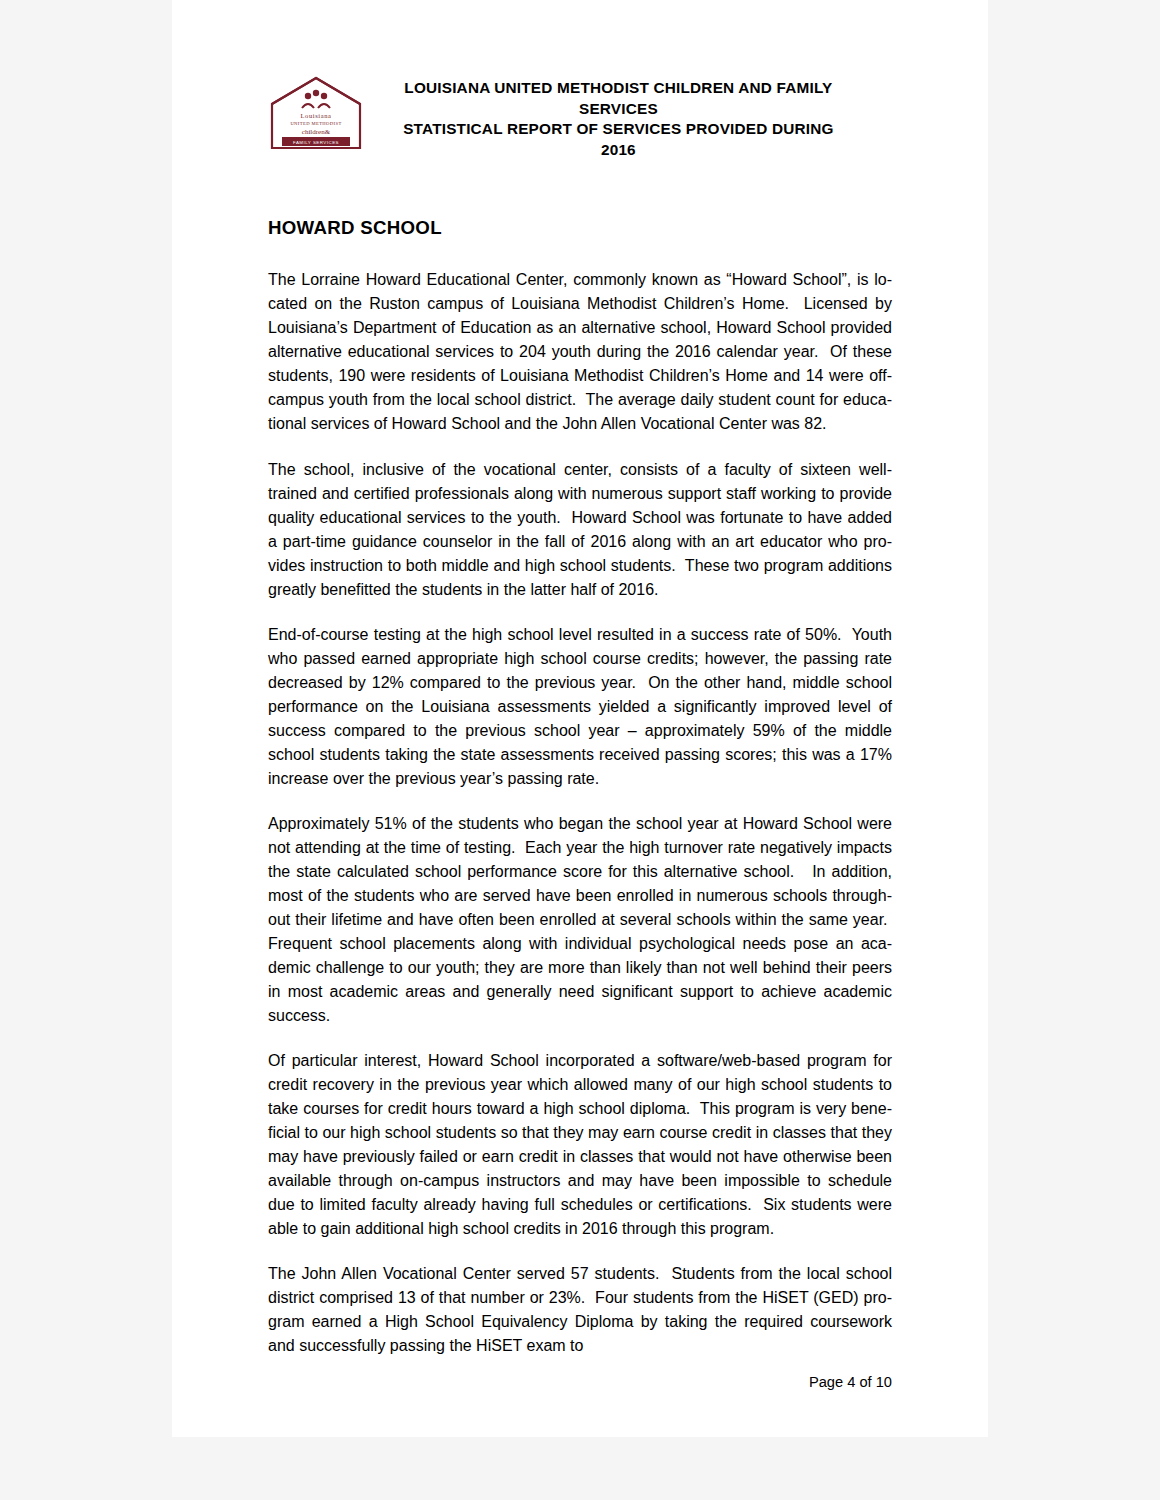Louisiana UNITED METHODIST children& FAMILY SERVICES
LOUISIANA UNITED METHODIST CHILDREN AND FAMILY SERVICES
STATISTICAL REPORT OF SERVICES PROVIDED DURING 2016
HOWARD SCHOOL
The Lorraine Howard Educational Center, commonly known as “Howard School”, is located on the Ruston campus of Louisiana Methodist Children’s Home. Licensed by Louisiana’s Department of Education as an alternative school, Howard School provided alternative educational services to 204 youth during the 2016 calendar year. Of these students, 190 were residents of Louisiana Methodist Children’s Home and 14 were off-campus youth from the local school district. The average daily student count for educational services of Howard School and the John Allen Vocational Center was 82.
The school, inclusive of the vocational center, consists of a faculty of sixteen well-trained and certified professionals along with numerous support staff working to provide quality educational services to the youth. Howard School was fortunate to have added a part-time guidance counselor in the fall of 2016 along with an art educator who provides instruction to both middle and high school students. These two program additions greatly benefitted the students in the latter half of 2016.
End-of-course testing at the high school level resulted in a success rate of 50%. Youth who passed earned appropriate high school course credits; however, the passing rate decreased by 12% compared to the previous year. On the other hand, middle school performance on the Louisiana assessments yielded a significantly improved level of success compared to the previous school year – approximately 59% of the middle school students taking the state assessments received passing scores; this was a 17% increase over the previous year’s passing rate.
Approximately 51% of the students who began the school year at Howard School were not attending at the time of testing. Each year the high turnover rate negatively impacts the state calculated school performance score for this alternative school. In addition, most of the students who are served have been enrolled in numerous schools throughout their lifetime and have often been enrolled at several schools within the same year. Frequent school placements along with individual psychological needs pose an academic challenge to our youth; they are more than likely than not well behind their peers in most academic areas and generally need significant support to achieve academic success.
Of particular interest, Howard School incorporated a software/web-based program for credit recovery in the previous year which allowed many of our high school students to take courses for credit hours toward a high school diploma. This program is very beneficial to our high school students so that they may earn course credit in classes that they may have previously failed or earn credit in classes that would not have otherwise been available through on-campus instructors and may have been impossible to schedule due to limited faculty already having full schedules or certifications. Six students were able to gain additional high school credits in 2016 through this program.
The John Allen Vocational Center served 57 students. Students from the local school district comprised 13 of that number or 23%. Four students from the HiSET (GED) program earned a High School Equivalency Diploma by taking the required coursework and successfully passing the HiSET exam to
Page 4 of 10